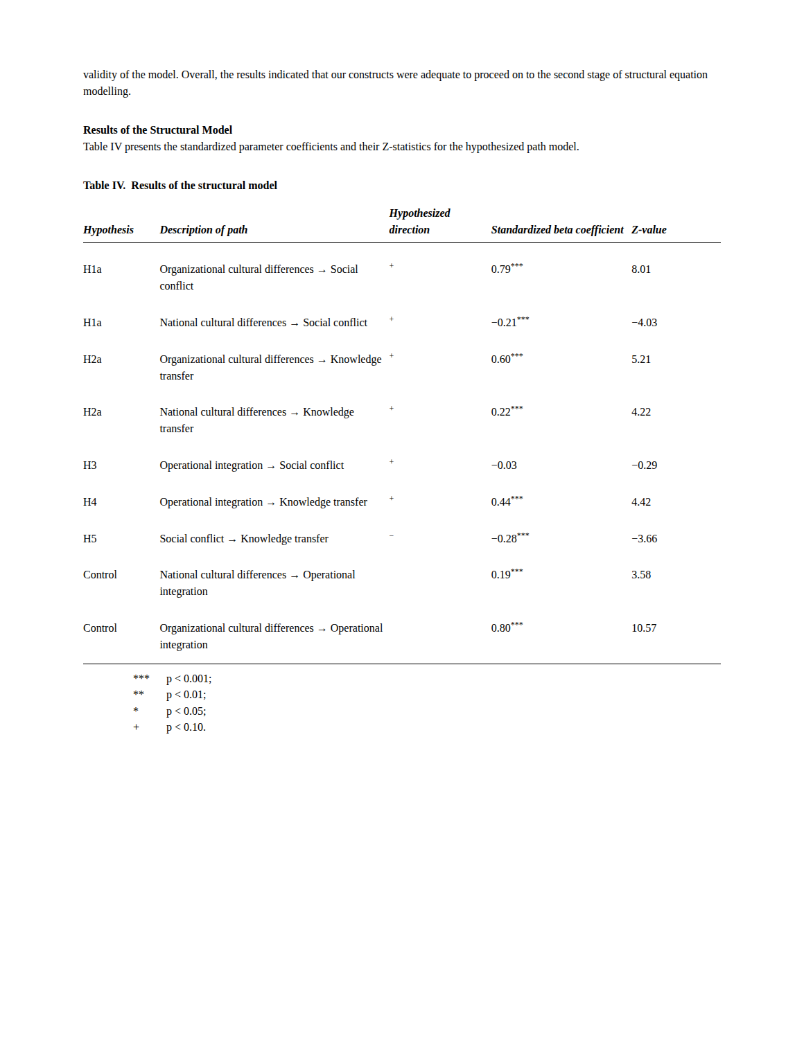validity of the model. Overall, the results indicated that our constructs were adequate to proceed on to the second stage of structural equation modelling.
Results of the Structural Model
Table IV presents the standardized parameter coefficients and their Z-statistics for the hypothesized path model.
Table IV. Results of the structural model
| Hypothesis | Description of path | Hypothesized direction | Standardized beta coefficient | Z-value |
| --- | --- | --- | --- | --- |
| H1a | Organizational cultural differences → Social conflict | + | 0.79 *** | 8.01 |
| H1a | National cultural differences → Social conflict | + | −0.21 *** | −4.03 |
| H2a | Organizational cultural differences → Knowledge transfer | + | 0.60 *** | 5.21 |
| H2a | National cultural differences → Knowledge transfer | + | 0.22 *** | 4.22 |
| H3 | Operational integration → Social conflict | + | −0.03 | −0.29 |
| H4 | Operational integration → Knowledge transfer | + | 0.44 *** | 4.42 |
| H5 | Social conflict → Knowledge transfer | − | −0.28 *** | −3.66 |
| Control | National cultural differences → Operational integration | | 0.19 *** | 3.58 |
| Control | Organizational cultural differences → Operational integration | | 0.80 *** | 10.57 |
***p < 0.001;
**p < 0.01;
*p < 0.05;
+p < 0.10.